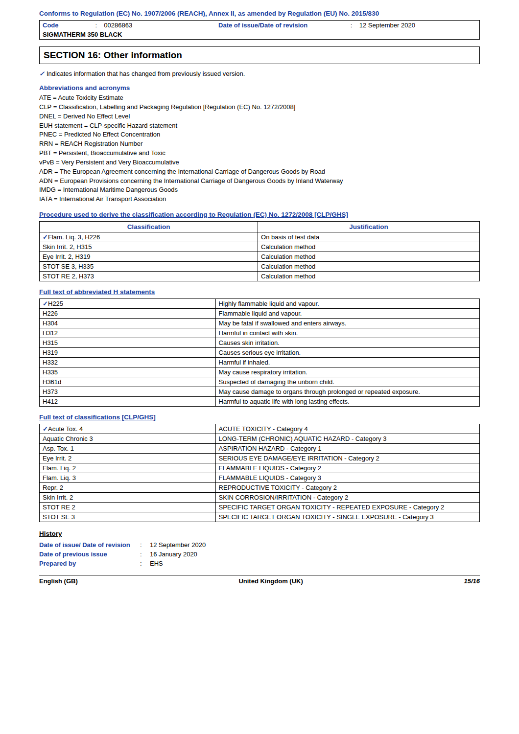Conforms to Regulation (EC) No. 1907/2006 (REACH), Annex II, as amended by Regulation (EU) No. 2015/830
| Code | : | 00286863 | Date of issue/Date of revision | : | 12 September 2020 |
| SIGMATHERM 350 BLACK |
SECTION 16: Other information
✓Indicates information that has changed from previously issued version.
Abbreviations and acronyms
ATE = Acute Toxicity Estimate
CLP = Classification, Labelling and Packaging Regulation [Regulation (EC) No. 1272/2008]
DNEL = Derived No Effect Level
EUH statement = CLP-specific Hazard statement
PNEC = Predicted No Effect Concentration
RRN = REACH Registration Number
PBT = Persistent, Bioaccumulative and Toxic
vPvB = Very Persistent and Very Bioaccumulative
ADR = The European Agreement concerning the International Carriage of Dangerous Goods by Road
ADN = European Provisions concerning the International Carriage of Dangerous Goods by Inland Waterway
IMDG = International Maritime Dangerous Goods
IATA = International Air Transport Association
Procedure used to derive the classification according to Regulation (EC) No. 1272/2008 [CLP/GHS]
| Classification | Justification |
| --- | --- |
| ✓ Flam. Liq. 3, H226 | On basis of test data |
| Skin Irrit. 2, H315 | Calculation method |
| Eye Irrit. 2, H319 | Calculation method |
| STOT SE 3, H335 | Calculation method |
| STOT RE 2, H373 | Calculation method |
Full text of abbreviated H statements
| ✓ H225 | Highly flammable liquid and vapour. |
| H226 | Flammable liquid and vapour. |
| H304 | May be fatal if swallowed and enters airways. |
| H312 | Harmful in contact with skin. |
| H315 | Causes skin irritation. |
| H319 | Causes serious eye irritation. |
| H332 | Harmful if inhaled. |
| H335 | May cause respiratory irritation. |
| H361d | Suspected of damaging the unborn child. |
| H373 | May cause damage to organs through prolonged or repeated exposure. |
| H412 | Harmful to aquatic life with long lasting effects. |
Full text of classifications [CLP/GHS]
| ✓ Acute Tox. 4 | ACUTE TOXICITY - Category 4 |
| Aquatic Chronic 3 | LONG-TERM (CHRONIC) AQUATIC HAZARD - Category 3 |
| Asp. Tox. 1 | ASPIRATION HAZARD - Category 1 |
| Eye Irrit. 2 | SERIOUS EYE DAMAGE/EYE IRRITATION - Category 2 |
| Flam. Liq. 2 | FLAMMABLE LIQUIDS - Category 2 |
| Flam. Liq. 3 | FLAMMABLE LIQUIDS - Category 3 |
| Repr. 2 | REPRODUCTIVE TOXICITY - Category 2 |
| Skin Irrit. 2 | SKIN CORROSION/IRRITATION - Category 2 |
| STOT RE 2 | SPECIFIC TARGET ORGAN TOXICITY - REPEATED EXPOSURE - Category 2 |
| STOT SE 3 | SPECIFIC TARGET ORGAN TOXICITY - SINGLE EXPOSURE - Category 3 |
History
| Date of issue/ Date of revision | : | 12 September 2020 |
| Date of previous issue | : | 16 January 2020 |
| Prepared by | : | EHS |
English (GB) United Kingdom (UK) 15/16